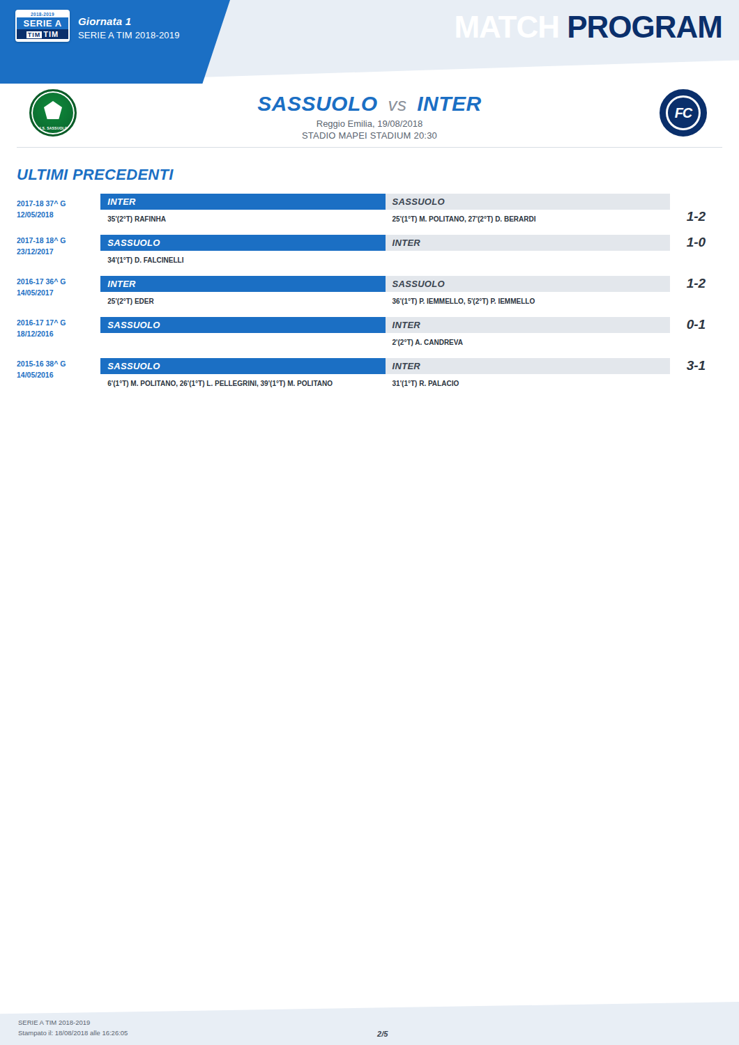2018-2019
SERIE A
TIMTIM
Giornata 1
SERIE A TIM 2018-2019
MATCH PROGRAM
SASSUOLO vs INTER
Reggio Emilia, 19/08/2018
STADIO MAPEI STADIUM 20:30
ULTIMI PRECEDENTI
| 2017-18 37^ G 12/05/2018 | INTER 35'(2°T) RAFINHA | SASSUOLO 25'(1°T) M. POLITANO, 27'(2°T) D. BERARDI | 1-2 |
| 2017-18 18^ G 23/12/2017 | SASSUOLO 34'(1°T) D. FALCINELLI | INTER | 1-0 |
| 2016-17 36^ G 14/05/2017 | INTER 25'(2°T) EDER | SASSUOLO 36'(1°T) P. IEMMELLO, 5'(2°T) P. IEMMELLO | 1-2 |
| 2016-17 17^ G 18/12/2016 | SASSUOLO | INTER 2'(2°T) A. CANDREVA | 0-1 |
| 2015-16 38^ G 14/05/2016 | SASSUOLO 6'(1°T) M. POLITANO, 26'(1°T) L. PELLEGRINI, 39'(1°T) M. POLITANO | INTER 31'(1°T) R. PALACIO | 3-1 |
SERIE A TIM 2018-2019
Stampato il: 18/08/2018 alle 16:26:05
2/5